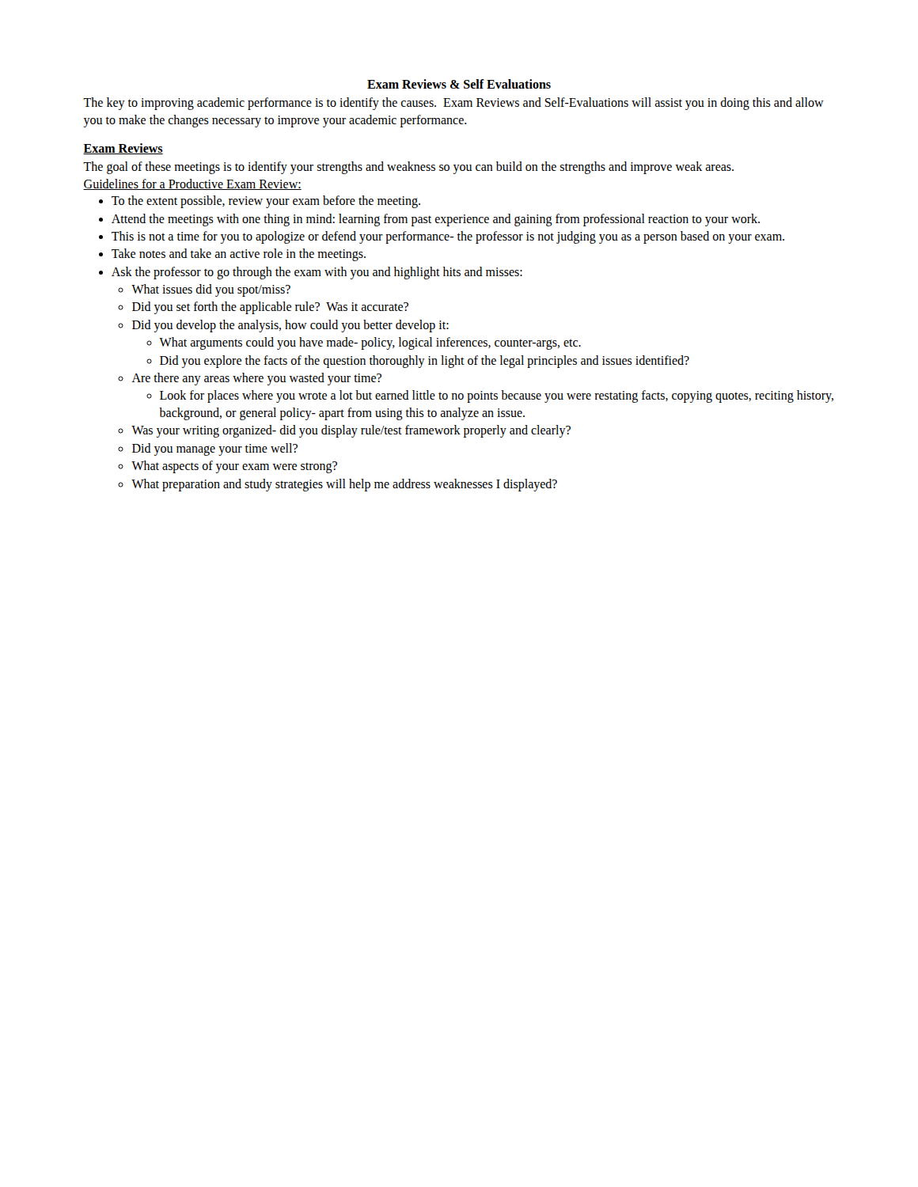Exam Reviews & Self Evaluations
The key to improving academic performance is to identify the causes. Exam Reviews and Self-Evaluations will assist you in doing this and allow you to make the changes necessary to improve your academic performance.
Exam Reviews
The goal of these meetings is to identify your strengths and weakness so you can build on the strengths and improve weak areas.
Guidelines for a Productive Exam Review:
To the extent possible, review your exam before the meeting.
Attend the meetings with one thing in mind: learning from past experience and gaining from professional reaction to your work.
This is not a time for you to apologize or defend your performance- the professor is not judging you as a person based on your exam.
Take notes and take an active role in the meetings.
Ask the professor to go through the exam with you and highlight hits and misses:
What issues did you spot/miss?
Did you set forth the applicable rule? Was it accurate?
Did you develop the analysis, how could you better develop it:
What arguments could you have made- policy, logical inferences, counter-args, etc.
Did you explore the facts of the question thoroughly in light of the legal principles and issues identified?
Are there any areas where you wasted your time?
Look for places where you wrote a lot but earned little to no points because you were restating facts, copying quotes, reciting history, background, or general policy- apart from using this to analyze an issue.
Was your writing organized- did you display rule/test framework properly and clearly?
Did you manage your time well?
What aspects of your exam were strong?
What preparation and study strategies will help me address weaknesses I displayed?